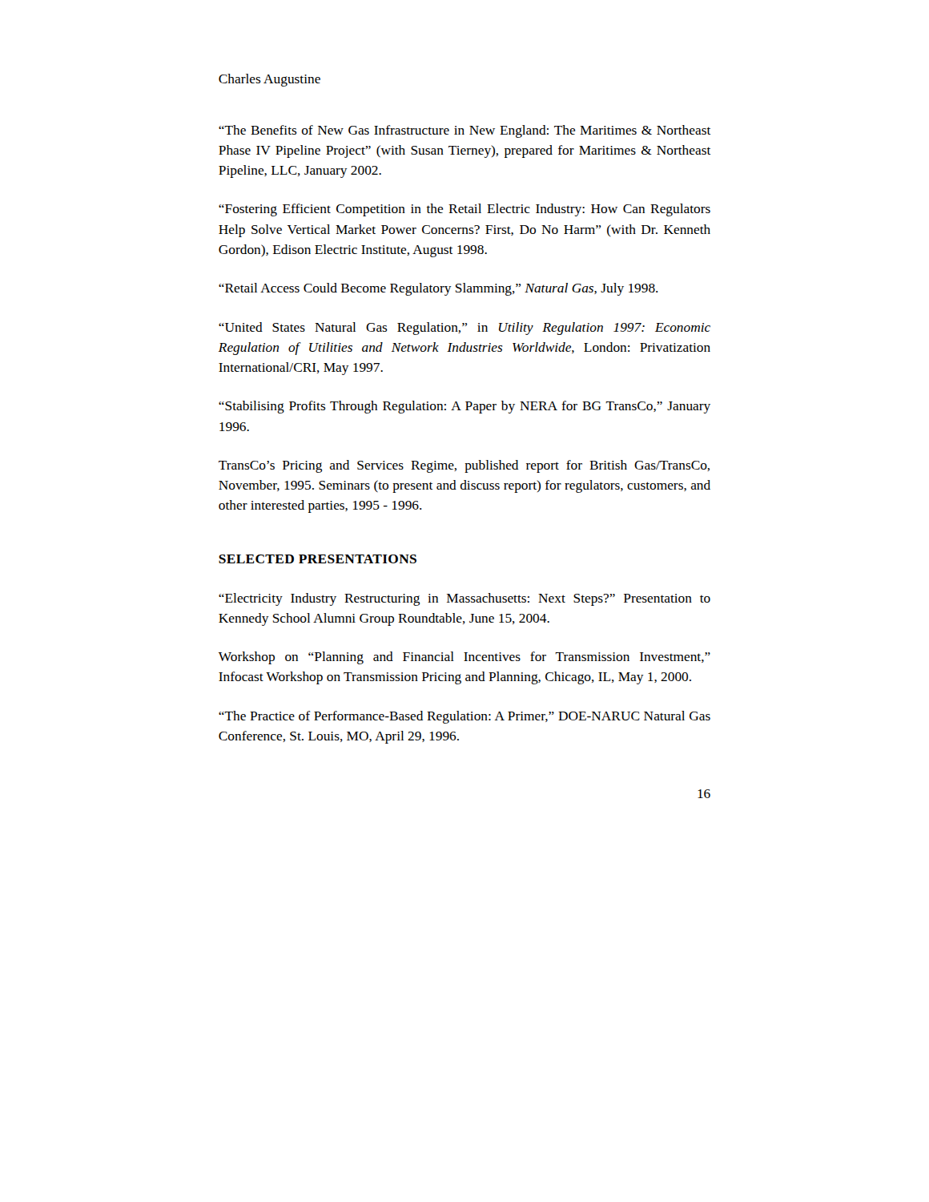Charles Augustine
“The Benefits of New Gas Infrastructure in New England: The Maritimes & Northeast Phase IV Pipeline Project” (with Susan Tierney), prepared for Maritimes & Northeast Pipeline, LLC, January 2002.
“Fostering Efficient Competition in the Retail Electric Industry: How Can Regulators Help Solve Vertical Market Power Concerns? First, Do No Harm” (with Dr. Kenneth Gordon), Edison Electric Institute, August 1998.
“Retail Access Could Become Regulatory Slamming,” Natural Gas, July 1998.
“United States Natural Gas Regulation,” in Utility Regulation 1997: Economic Regulation of Utilities and Network Industries Worldwide, London: Privatization International/CRI, May 1997.
“Stabilising Profits Through Regulation: A Paper by NERA for BG TransCo,” January 1996.
TransCo’s Pricing and Services Regime, published report for British Gas/TransCo, November, 1995. Seminars (to present and discuss report) for regulators, customers, and other interested parties, 1995 - 1996.
SELECTED PRESENTATIONS
“Electricity Industry Restructuring in Massachusetts: Next Steps?” Presentation to Kennedy School Alumni Group Roundtable, June 15, 2004.
Workshop on “Planning and Financial Incentives for Transmission Investment,” Infocast Workshop on Transmission Pricing and Planning, Chicago, IL, May 1, 2000.
“The Practice of Performance-Based Regulation: A Primer,” DOE-NARUC Natural Gas Conference, St. Louis, MO, April 29, 1996.
16